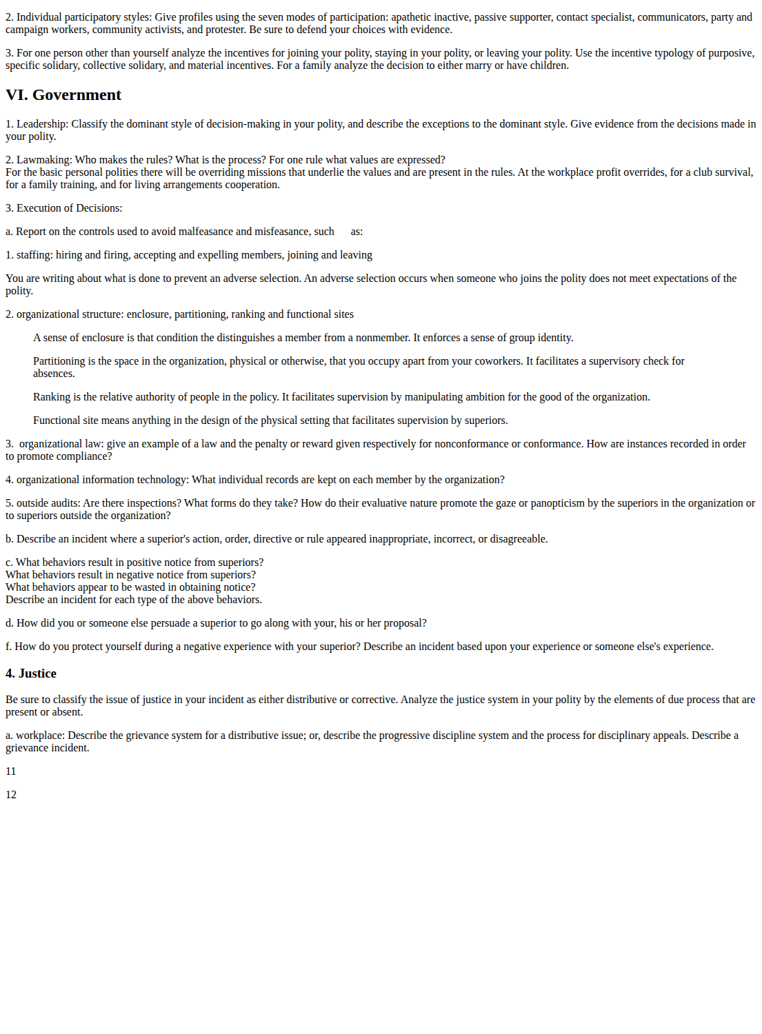2. Individual participatory styles: Give profiles using the seven modes of participation: apathetic inactive, passive supporter, contact specialist, communicators, party and campaign workers, community activists, and protester. Be sure to defend your choices with evidence.
3. For one person other than yourself analyze the incentives for joining your polity, staying in your polity, or leaving your polity. Use the incentive typology of purposive, specific solidary, collective solidary, and material incentives. For a family analyze the decision to either marry or have children.
VI. Government
1. Leadership: Classify the dominant style of decision-making in your polity, and describe the exceptions to the dominant style. Give evidence from the decisions made in your polity.
2. Lawmaking: Who makes the rules? What is the process? For one rule what values are expressed?
For the basic personal polities there will be overriding missions that underlie the values and are present in the rules. At the workplace profit overrides, for a club survival, for a family training, and for living arrangements cooperation.
3. Execution of Decisions:
a. Report on the controls used to avoid malfeasance and misfeasance, such as:
1. staffing: hiring and firing, accepting and expelling members, joining and leaving
You are writing about what is done to prevent an adverse selection. An adverse selection occurs when someone who joins the polity does not meet expectations of the polity.
2. organizational structure: enclosure, partitioning, ranking and functional sites
A sense of enclosure is that condition the distinguishes a member from a nonmember. It enforces a sense of group identity.
Partitioning is the space in the organization, physical or otherwise, that you occupy apart from your coworkers. It facilitates a supervisory check for absences.
Ranking is the relative authority of people in the policy. It facilitates supervision by manipulating ambition for the good of the organization.
Functional site means anything in the design of the physical setting that facilitates supervision by superiors.
3. organizational law: give an example of a law and the penalty or reward given respectively for nonconformance or conformance. How are instances recorded in order to promote compliance?
4. organizational information technology: What individual records are kept on each member by the organization?
5. outside audits: Are there inspections? What forms do they take? How do their evaluative nature promote the gaze or panopticism by the superiors in the organization or to superiors outside the organization?
b. Describe an incident where a superior's action, order, directive or rule appeared inappropriate, incorrect, or disagreeable.
c. What behaviors result in positive notice from superiors?
What behaviors result in negative notice from superiors?
What behaviors appear to be wasted in obtaining notice?
Describe an incident for each type of the above behaviors.
d. How did you or someone else persuade a superior to go along with your, his or her proposal?
f. How do you protect yourself during a negative experience with your superior? Describe an incident based upon your experience or someone else's experience.
4. Justice
Be sure to classify the issue of justice in your incident as either distributive or corrective. Analyze the justice system in your polity by the elements of due process that are present or absent.
a. workplace: Describe the grievance system for a distributive issue; or, describe the progressive discipline system and the process for disciplinary appeals. Describe a grievance incident.
11
12